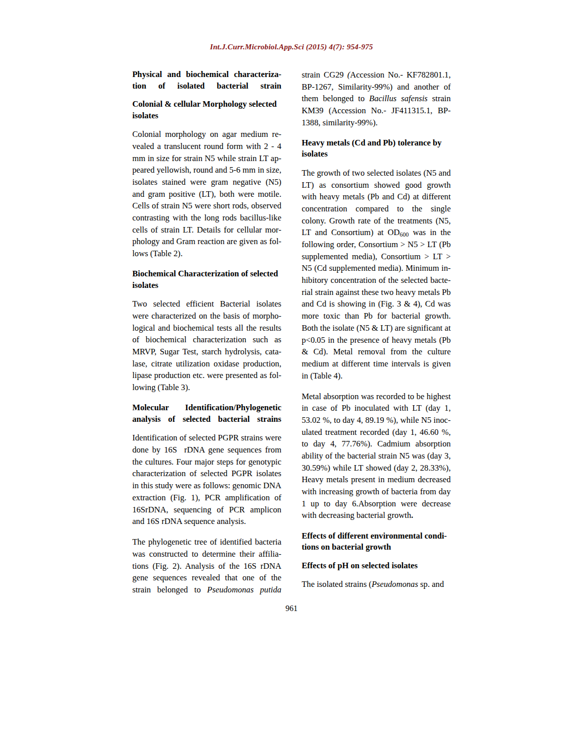Int.J.Curr.Microbiol.App.Sci (2015) 4(7): 954-975
Physical and biochemical characterization of isolated bacterial strain
Colonial & cellular Morphology selected isolates
Colonial morphology on agar medium revealed a translucent round form with 2 - 4 mm in size for strain N5 while strain LT appeared yellowish, round and 5-6 mm in size, isolates stained were gram negative (N5) and gram positive (LT), both were motile. Cells of strain N5 were short rods, observed contrasting with the long rods bacillus-like cells of strain LT. Details for cellular morphology and Gram reaction are given as follows (Table 2).
Biochemical Characterization of selected isolates
Two selected efficient Bacterial isolates were characterized on the basis of morphological and biochemical tests all the results of biochemical characterization such as MRVP, Sugar Test, starch hydrolysis, catalase, citrate utilization oxidase production, lipase production etc. were presented as following (Table 3).
Molecular Identification/Phylogenetic analysis of selected bacterial strains
Identification of selected PGPR strains were done by 16S rDNA gene sequences from the cultures. Four major steps for genotypic characterization of selected PGPR isolates in this study were as follows: genomic DNA extraction (Fig. 1), PCR amplification of 16SrDNA, sequencing of PCR amplicon and 16S rDNA sequence analysis.
The phylogenetic tree of identified bacteria was constructed to determine their affiliations (Fig. 2). Analysis of the 16S rDNA gene sequences revealed that one of the strain belonged to Pseudomonas putida strain CG29 (Accession No.- KF782801.1, BP-1267, Similarity-99%) and another of them belonged to Bacillus safensis strain KM39 (Accession No.- JF411315.1, BP-1388, similarity-99%).
Heavy metals (Cd and Pb) tolerance by isolates
The growth of two selected isolates (N5 and LT) as consortium showed good growth with heavy metals (Pb and Cd) at different concentration compared to the single colony. Growth rate of the treatments (N5, LT and Consortium) at OD600 was in the following order, Consortium > N5 > LT (Pb supplemented media), Consortium > LT > N5 (Cd supplemented media). Minimum inhibitory concentration of the selected bacterial strain against these two heavy metals Pb and Cd is showing in (Fig. 3 & 4), Cd was more toxic than Pb for bacterial growth. Both the isolate (N5 & LT) are significant at p<0.05 in the presence of heavy metals (Pb & Cd). Metal removal from the culture medium at different time intervals is given in (Table 4).
Metal absorption was recorded to be highest in case of Pb inoculated with LT (day 1, 53.02 %, to day 4, 89.19 %), while N5 inoculated treatment recorded (day 1, 46.60 %, to day 4, 77.76%). Cadmium absorption ability of the bacterial strain N5 was (day 3, 30.59%) while LT showed (day 2, 28.33%), Heavy metals present in medium decreased with increasing growth of bacteria from day 1 up to day 6.Absorption were decrease with decreasing bacterial growth.
Effects of different environmental conditions on bacterial growth
Effects of pH on selected isolates
The isolated strains (Pseudomonas sp. and
961